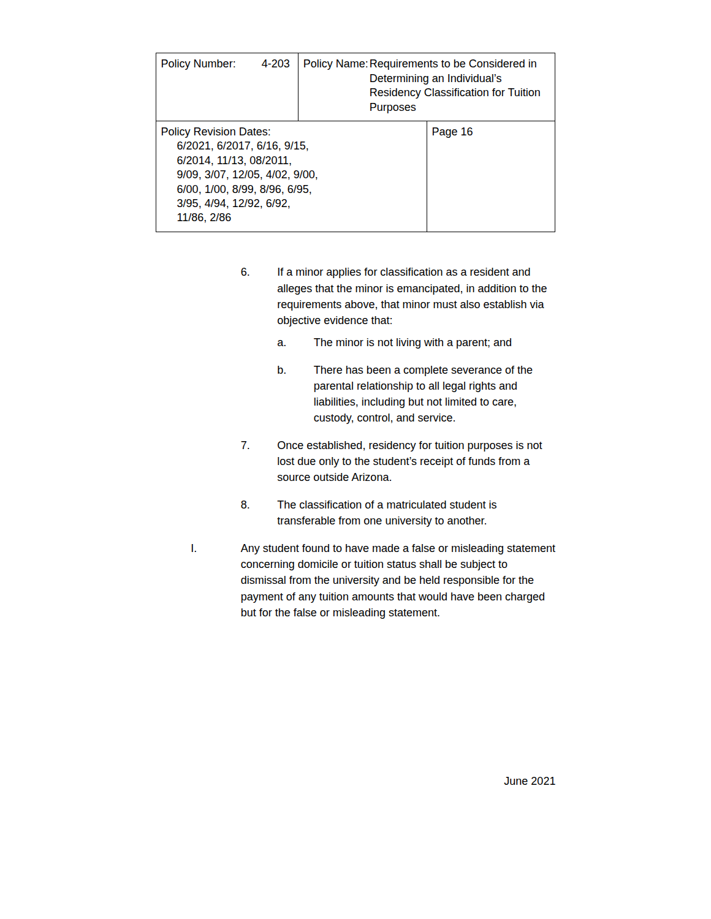| Policy Number: 4-203 | Policy Name: Requirements to be Considered in Determining an Individual’s Residency Classification for Tuition Purposes |
| Policy Revision Dates: 6/2021, 6/2017, 6/16, 9/15, 6/2014, 11/13, 08/2011, 9/09, 3/07, 12/05, 4/02, 9/00, 6/00, 1/00, 8/99, 8/96, 6/95, 3/95, 4/94, 12/92, 6/92, 11/86, 2/86 | Page 16 |
6.
If a minor applies for classification as a resident and alleges that the minor is emancipated, in addition to the requirements above, that minor must also establish via objective evidence that:
a.
The minor is not living with a parent; and
b.
There has been a complete severance of the parental relationship to all legal rights and liabilities, including but not limited to care, custody, control, and service.
7.
Once established, residency for tuition purposes is not lost due only to the student’s receipt of funds from a source outside Arizona.
8.
The classification of a matriculated student is transferable from one university to another.
I.
Any student found to have made a false or misleading statement concerning domicile or tuition status shall be subject to dismissal from the university and be held responsible for the payment of any tuition amounts that would have been charged but for the false or misleading statement.
June 2021